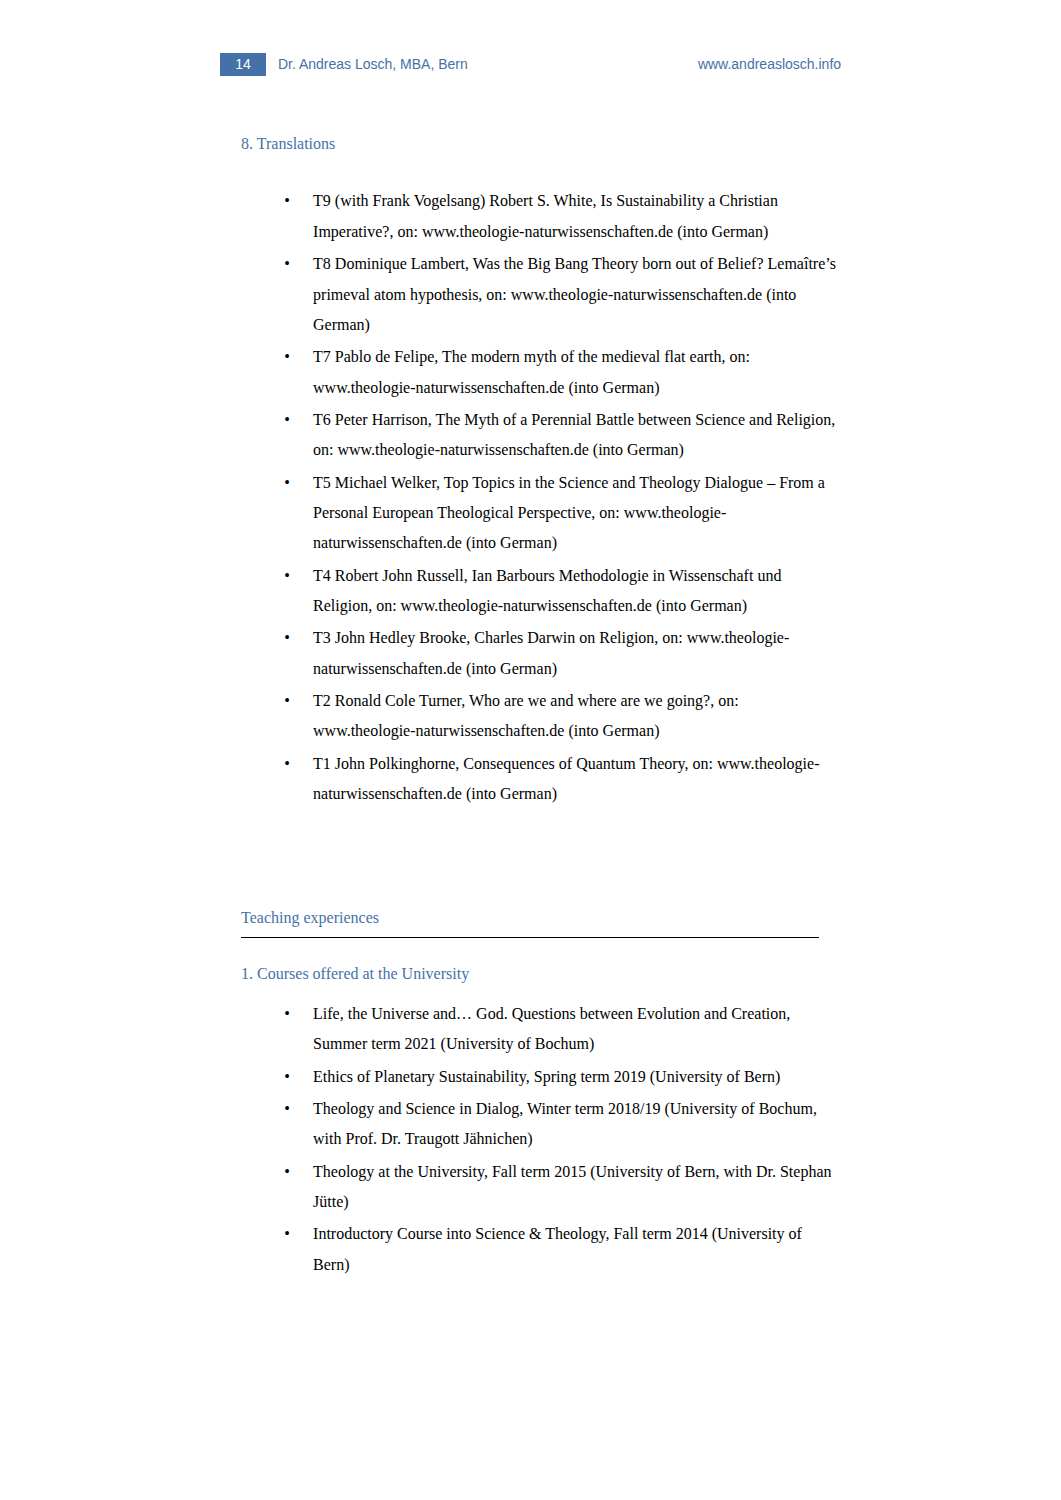14
Dr. Andreas Losch, MBA, Bern
www.andreaslosch.info
8. Translations
T9 (with Frank Vogelsang) Robert S. White, Is Sustainability a Christian Imperative?, on: www.theologie-naturwissenschaften.de (into German)
T8 Dominique Lambert, Was the Big Bang Theory born out of Belief? Lemaître’s primeval atom hypothesis, on: www.theologie-naturwissenschaften.de (into German)
T7 Pablo de Felipe, The modern myth of the medieval flat earth, on: www.theologie-naturwissenschaften.de (into German)
T6 Peter Harrison, The Myth of a Perennial Battle between Science and Religion, on: www.theologie-naturwissenschaften.de (into German)
T5 Michael Welker, Top Topics in the Science and Theology Dialogue – From a Personal European Theological Perspective, on: www.theologie-naturwissenschaften.de (into German)
T4 Robert John Russell, Ian Barbours Methodologie in Wissenschaft und Religion, on: www.theologie-naturwissenschaften.de (into German)
T3 John Hedley Brooke, Charles Darwin on Religion, on: www.theologie-naturwissenschaften.de (into German)
T2 Ronald Cole Turner, Who are we and where are we going?, on: www.theologie-naturwissenschaften.de (into German)
T1 John Polkinghorne, Consequences of Quantum Theory, on: www.theologie-naturwissenschaften.de (into German)
Teaching experiences
1. Courses offered at the University
Life, the Universe and… God. Questions between Evolution and Creation, Summer term 2021 (University of Bochum)
Ethics of Planetary Sustainability, Spring term 2019 (University of Bern)
Theology and Science in Dialog, Winter term 2018/19 (University of Bochum, with Prof. Dr. Traugott Jähnichen)
Theology at the University, Fall term 2015 (University of Bern, with Dr. Stephan Jütte)
Introductory Course into Science & Theology, Fall term 2014 (University of Bern)